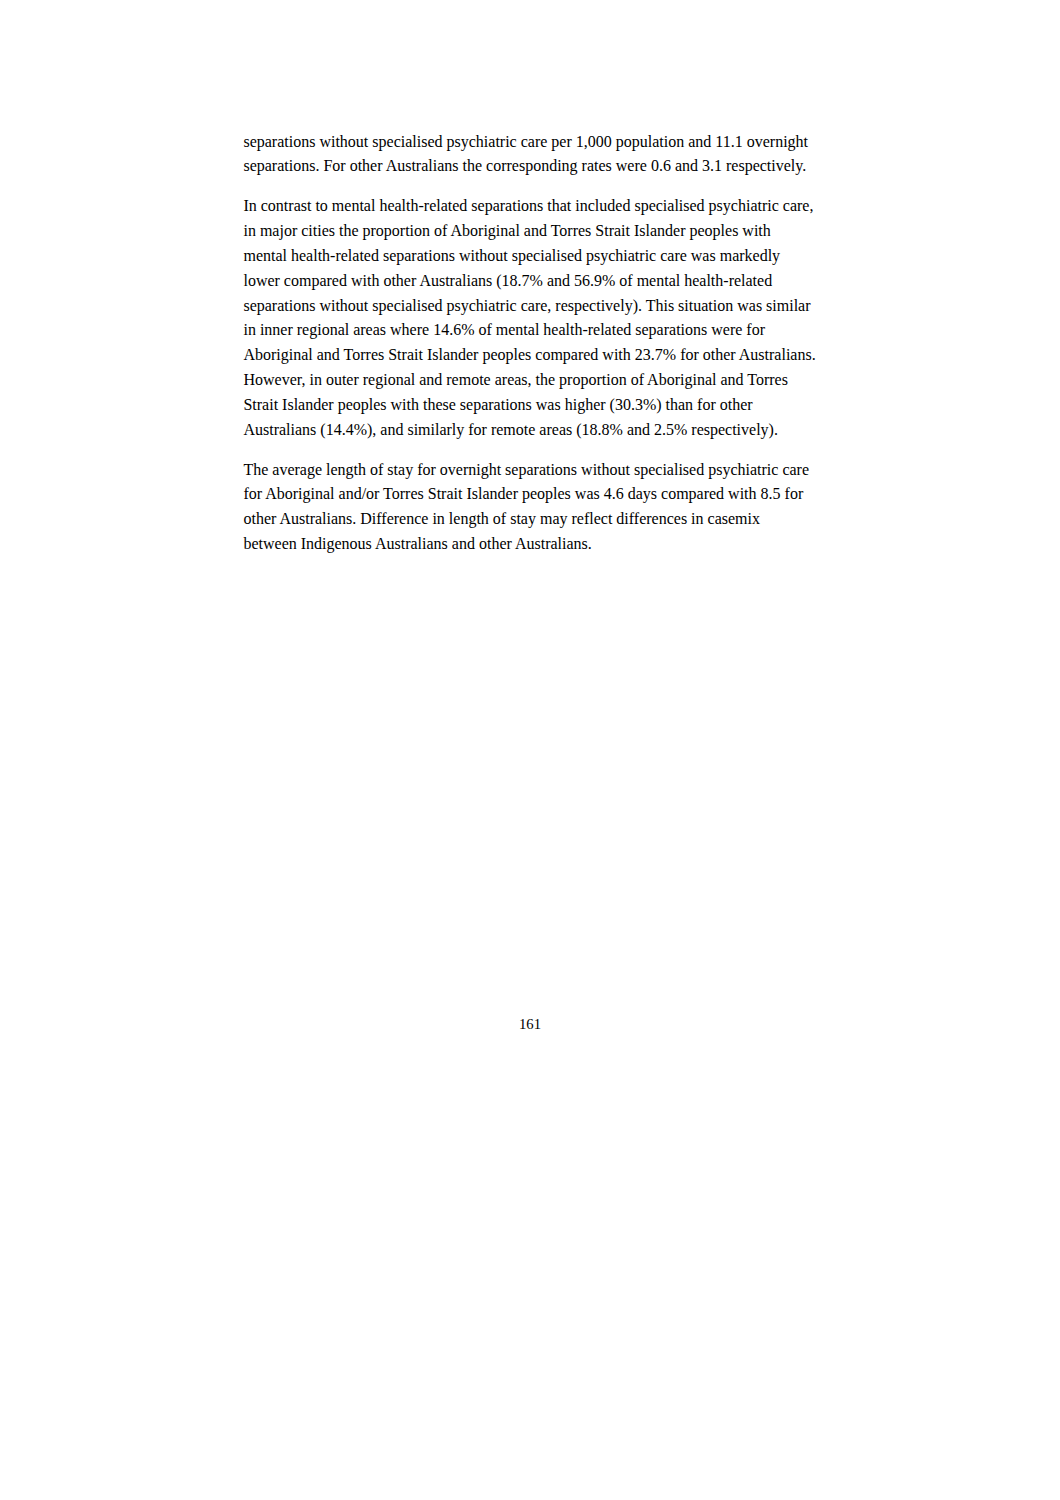separations without specialised psychiatric care per 1,000 population and 11.1 overnight separations. For other Australians the corresponding rates were 0.6 and 3.1 respectively.
In contrast to mental health-related separations that included specialised psychiatric care, in major cities the proportion of Aboriginal and Torres Strait Islander peoples with mental health-related separations without specialised psychiatric care was markedly lower compared with other Australians (18.7% and 56.9% of mental health-related separations without specialised psychiatric care, respectively). This situation was similar in inner regional areas where 14.6% of mental health-related separations were for Aboriginal and Torres Strait Islander peoples compared with 23.7% for other Australians. However, in outer regional and remote areas, the proportion of Aboriginal and Torres Strait Islander peoples with these separations was higher (30.3%) than for other Australians (14.4%), and similarly for remote areas (18.8% and 2.5% respectively).
The average length of stay for overnight separations without specialised psychiatric care for Aboriginal and/or Torres Strait Islander peoples was 4.6 days compared with 8.5 for other Australians. Difference in length of stay may reflect differences in casemix between Indigenous Australians and other Australians.
161